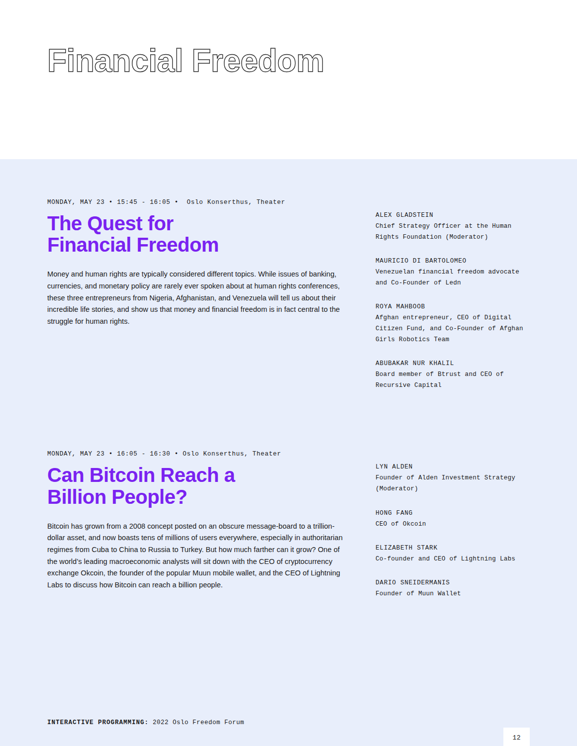Financial Freedom
MONDAY, MAY 23 • 15:45 - 16:05 • Oslo Konserthus, Theater
The Quest for
Financial Freedom
Money and human rights are typically considered different topics. While issues of banking, currencies, and monetary policy are rarely ever spoken about at human rights conferences, these three entrepreneurs from Nigeria, Afghanistan, and Venezuela will tell us about their incredible life stories, and show us that money and financial freedom is in fact central to the struggle for human rights.
ALEX GLADSTEIN Chief Strategy Officer at the Human Rights Foundation (Moderator)
MAURICIO DI BARTOLOMEO Venezuelan financial freedom advocate and Co-Founder of Ledn
ROYA MAHBOOB Afghan entrepreneur, CEO of Digital Citizen Fund, and Co-Founder of Afghan Girls Robotics Team
ABUBAKAR NUR KHALIL Board member of Btrust and CEO of Recursive Capital
MONDAY, MAY 23 • 16:05 - 16:30 • Oslo Konserthus, Theater
Can Bitcoin Reach a
Billion People?
Bitcoin has grown from a 2008 concept posted on an obscure message-board to a trillion-dollar asset, and now boasts tens of millions of users everywhere, especially in authoritarian regimes from Cuba to China to Russia to Turkey. But how much farther can it grow? One of the world’s leading macroeconomic analysts will sit down with the CEO of cryptocurrency exchange Okcoin, the founder of the popular Muun mobile wallet, and the CEO of Lightning Labs to discuss how Bitcoin can reach a billion people.
LYN ALDEN Founder of Alden Investment Strategy (Moderator)
HONG FANG CEO of Okcoin
ELIZABETH STARK Co-founder and CEO of Lightning Labs
DARIO SNEIDERMANIS Founder of Muun Wallet
INTERACTIVE PROGRAMMING: 2022 Oslo Freedom Forum
12